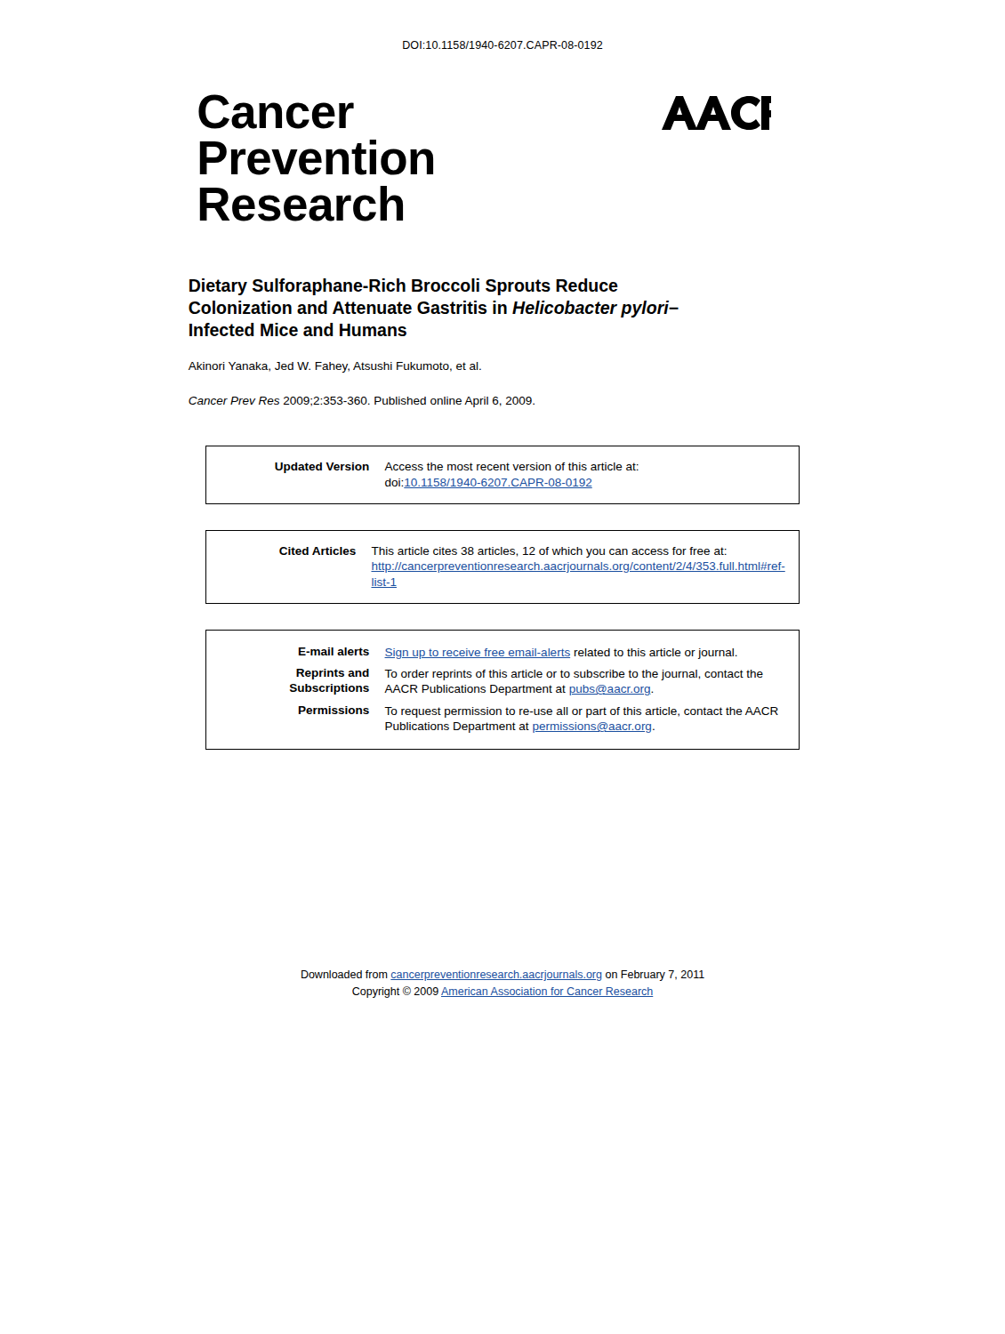DOI:10.1158/1940-6207.CAPR-08-0192
Cancer
Prevention
Research
Dietary Sulforaphane-Rich Broccoli Sprouts Reduce
Colonization and Attenuate Gastritis in Helicobacter pylori−
Infected Mice and Humans
Akinori Yanaka, Jed W. Fahey, Atsushi Fukumoto, et al.
Cancer Prev Res 2009;2:353-360. Published online April 6, 2009.
| Updated Version | Access the most recent version of this article at: doi: 10.1158/1940-6207.CAPR-08-0192 |
| Cited Articles | This article cites 38 articles, 12 of which you can access for free at: http://cancerpreventionresearch.aacrjournals.org/content/2/4/353.full.html#ref-list-1 |
| E-mail alerts | Sign up to receive free email-alerts related to this article or journal. |
| Reprints and Subscriptions | To order reprints of this article or to subscribe to the journal, contact the AACR Publications Department at pubs@aacr.org . |
| Permissions | To request permission to re-use all or part of this article, contact the AACR Publications Department at permissions@aacr.org . |
Downloaded from cancerpreventionresearch.aacrjournals.org on February 7, 2011
Copyright © 2009 American Association for Cancer Research